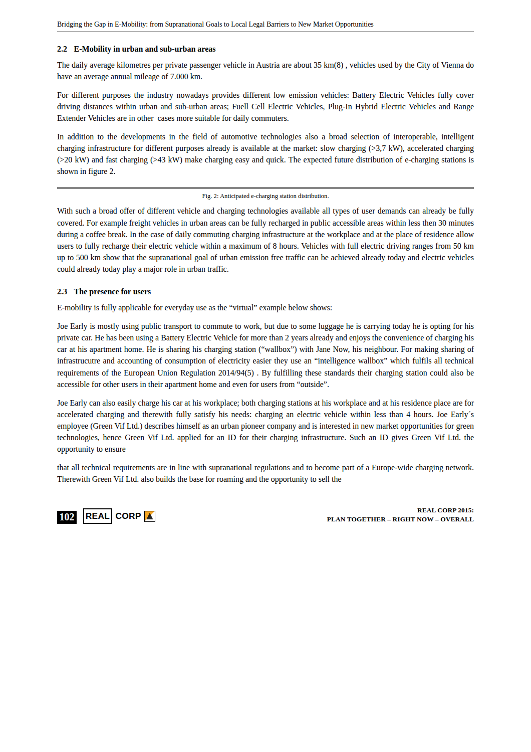Bridging the Gap in E-Mobility: from Supranational Goals to Local Legal Barriers to New Market Opportunities
2.2 E-Mobility in urban and sub-urban areas
The daily average kilometres per private passenger vehicle in Austria are about 35 km(8) , vehicles used by the City of Vienna do have an average annual mileage of 7.000 km.
For different purposes the industry nowadays provides different low emission vehicles: Battery Electric Vehicles fully cover driving distances within urban and sub-urban areas; Fuell Cell Electric Vehicles, Plug-In Hybrid Electric Vehicles and Range Extender Vehicles are in other cases more suitable for daily commuters.
In addition to the developments in the field of automotive technologies also a broad selection of interoperable, intelligent charging infrastructure for different purposes already is available at the market: slow charging (>3,7 kW), accelerated charging (>20 kW) and fast charging (>43 kW) make charging easy and quick. The expected future distribution of e-charging stations is shown in figure 2.
Fig. 2: Anticipated e-charging station distribution.
With such a broad offer of different vehicle and charging technologies available all types of user demands can already be fully covered. For example freight vehicles in urban areas can be fully recharged in public accessible areas within less then 30 minutes during a coffee break. In the case of daily commuting charging infrastructure at the workplace and at the place of residence allow users to fully recharge their electric vehicle within a maximum of 8 hours. Vehicles with full electric driving ranges from 50 km up to 500 km show that the supranational goal of urban emission free traffic can be achieved already today and electric vehicles could already today play a major role in urban traffic.
2.3 The presence for users
E-mobility is fully applicable for everyday use as the “virtual” example below shows:
Joe Early is mostly using public transport to commute to work, but due to some luggage he is carrying today he is opting for his private car. He has been using a Battery Electric Vehicle for more than 2 years already and enjoys the convenience of charging his car at his apartment home. He is sharing his charging station (“wallbox”) with Jane Now, his neighbour. For making sharing of infrastrucutre and accounting of consumption of electricity easier they use an “intelligence wallbox” which fulfils all technical requirements of the European Union Regulation 2014/94(5) . By fulfilling these standards their charging station could also be accessible for other users in their apartment home and even for users from “outside”.
Joe Early can also easily charge his car at his workplace; both charging stations at his workplace and at his residence place are for accelerated charging and therewith fully satisfy his needs: charging an electric vehicle within less than 4 hours. Joe Early´s employee (Green Vif Ltd.) describes himself as an urban pioneer company and is interested in new market opportunities for green technologies, hence Green Vif Ltd. applied for an ID for their charging infrastructure. Such an ID gives Green Vif Ltd. the opportunity to ensure
that all technical requirements are in line with supranational regulations and to become part of a Europe-wide charging network. Therewith Green Vif Ltd. also builds the base for roaming and the opportunity to sell the
102 REAL CORP
REAL CORP 2015:
PLAN TOGETHER – RIGHT NOW – OVERALL